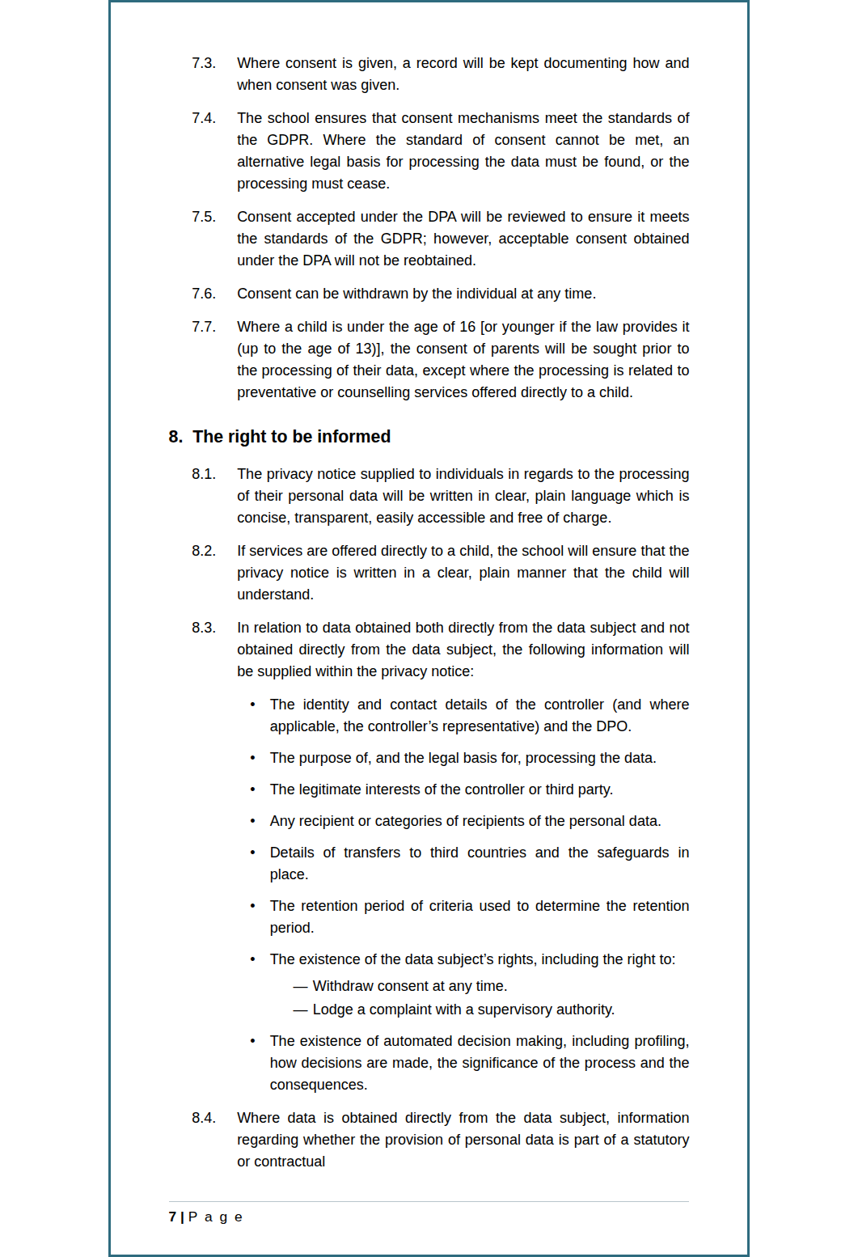7.3.
Where consent is given, a record will be kept documenting how and when consent was given.
7.4.
The school ensures that consent mechanisms meet the standards of the GDPR. Where the standard of consent cannot be met, an alternative legal basis for processing the data must be found, or the processing must cease.
7.5.
Consent accepted under the DPA will be reviewed to ensure it meets the standards of the GDPR; however, acceptable consent obtained under the DPA will not be reobtained.
7.6.
Consent can be withdrawn by the individual at any time.
7.7.
Where a child is under the age of 16 [or younger if the law provides it (up to the age of 13)], the consent of parents will be sought prior to the processing of their data, except where the processing is related to preventative or counselling services offered directly to a child.
8. The right to be informed
8.1.
The privacy notice supplied to individuals in regards to the processing of their personal data will be written in clear, plain language which is concise, transparent, easily accessible and free of charge.
8.2.
If services are offered directly to a child, the school will ensure that the privacy notice is written in a clear, plain manner that the child will understand.
8.3.
In relation to data obtained both directly from the data subject and not obtained directly from the data subject, the following information will be supplied within the privacy notice:
The identity and contact details of the controller (and where applicable, the controller’s representative) and the DPO.
The purpose of, and the legal basis for, processing the data.
The legitimate interests of the controller or third party.
Any recipient or categories of recipients of the personal data.
Details of transfers to third countries and the safeguards in place.
The retention period of criteria used to determine the retention period.
The existence of the data subject’s rights, including the right to:
Withdraw consent at any time.
Lodge a complaint with a supervisory authority.
The existence of automated decision making, including profiling, how decisions are made, the significance of the process and the consequences.
8.4.
Where data is obtained directly from the data subject, information regarding whether the provision of personal data is part of a statutory or contractual
7 | P a g e